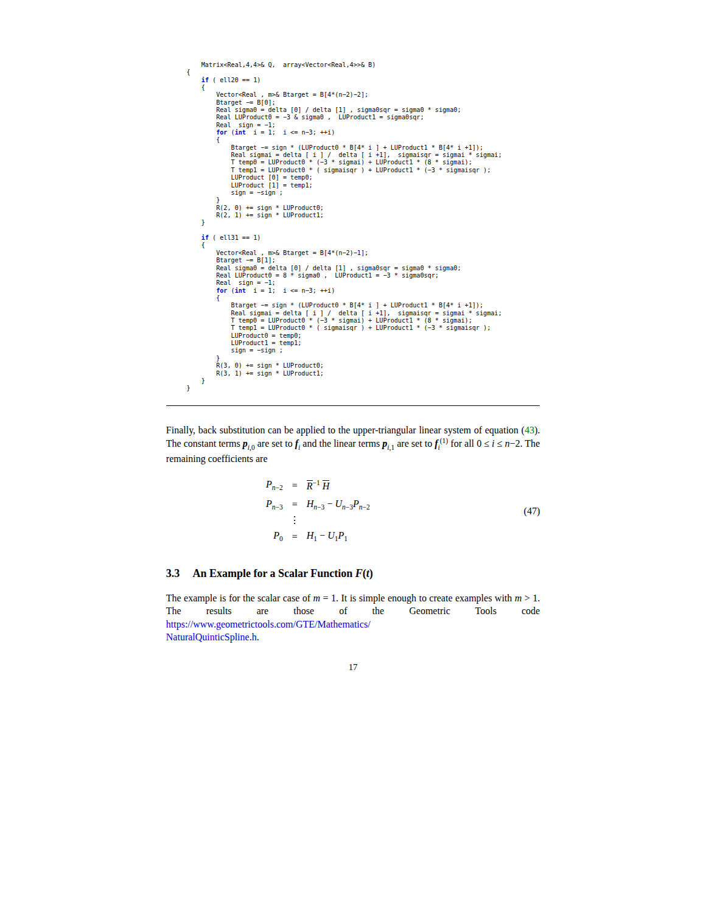Matrix<Real,4,4>& Q,  array<Vector<Real,4>>& B)
{
    if ( ell20 == 1)
    {
        Vector<Real , m>& Btarget = B[4*(n−2)−2];
        Btarget −= B[0];
        Real sigma0 = delta [0] / delta [1] , sigma0sqr = sigma0 * sigma0;
        Real LUProduct0 = −3 & sigma0 ,  LUProduct1 = sigma0sqr;
        Real  sign = −1;
        for (int  i = 1;  i <= n−3; ++i)
        {
            Btarget −= sign * (LUProduct0 * B[4* i ] + LUProduct1 * B[4* i +1]);
            Real sigmai = delta [ i ] /  delta [ i +1],  sigmaisqr = sigmai * sigmai;
            T temp0 = LUProduct0 * (−3 * sigmai) + LUProduct1 * (8 * sigmai);
            T temp1 = LUProduct0 * ( sigmaisqr ) + LUProduct1 * (−3 * sigmaisqr );
            LUProduct [0] = temp0;
            LUProduct [1] = temp1;
            sign = −sign ;
        }
        R(2, 0) += sign * LUProduct0;
        R(2, 1) += sign * LUProduct1;
    }

    if ( ell31 == 1)
    {
        Vector<Real , m>& Btarget = B[4*(n−2)−1];
        Btarget −= B[1];
        Real sigma0 = delta [0] / delta [1] , sigma0sqr = sigma0 * sigma0;
        Real LUProduct0 = 8 * sigma0 ,  LUProduct1 = −3 * sigma0sqr;
        Real  sign = −1;
        for (int  i = 1;  i <= n−3; ++i)
        {
            Btarget −= sign * (LUProduct0 * B[4* i ] + LUProduct1 * B[4* i +1]);
            Real sigmai = delta [ i ] /  delta [ i +1],  sigmaisqr = sigmai * sigmai;
            T temp0 = LUProduct0 * (−3 * sigmai) + LUProduct1 * (8 * sigmai);
            T temp1 = LUProduct0 * ( sigmaisqr ) + LUProduct1 * (−3 * sigmaisqr );
            LUProduct0 = temp0;
            LUProduct1 = temp1;
            sign = −sign ;
        }
        R(3, 0) += sign * LUProduct0;
        R(3, 1) += sign * LUProduct1;
    }
}
Finally, back substitution can be applied to the upper-triangular linear system of equation (43). The constant terms pi,0 are set to fi and the linear terms pi,1 are set to fi(1) for all 0 ≤ i ≤ n−2. The remaining coefficients are
| P n −2 | = | R −1 H |
| P n −3 | = | H n −3 − U n −3 P n −2 |
| | ⋮ | |
| P 0 | = | H 1 − U 1 P 1 |
(47)
3.3 An Example for a Scalar Function F(t)
The example is for the scalar case of m = 1. It is simple enough to create examples with m > 1. The results are those of the Geometric Tools code https://www.geometrictools.com/GTE/Mathematics/
NaturalQuinticSpline.h.
17